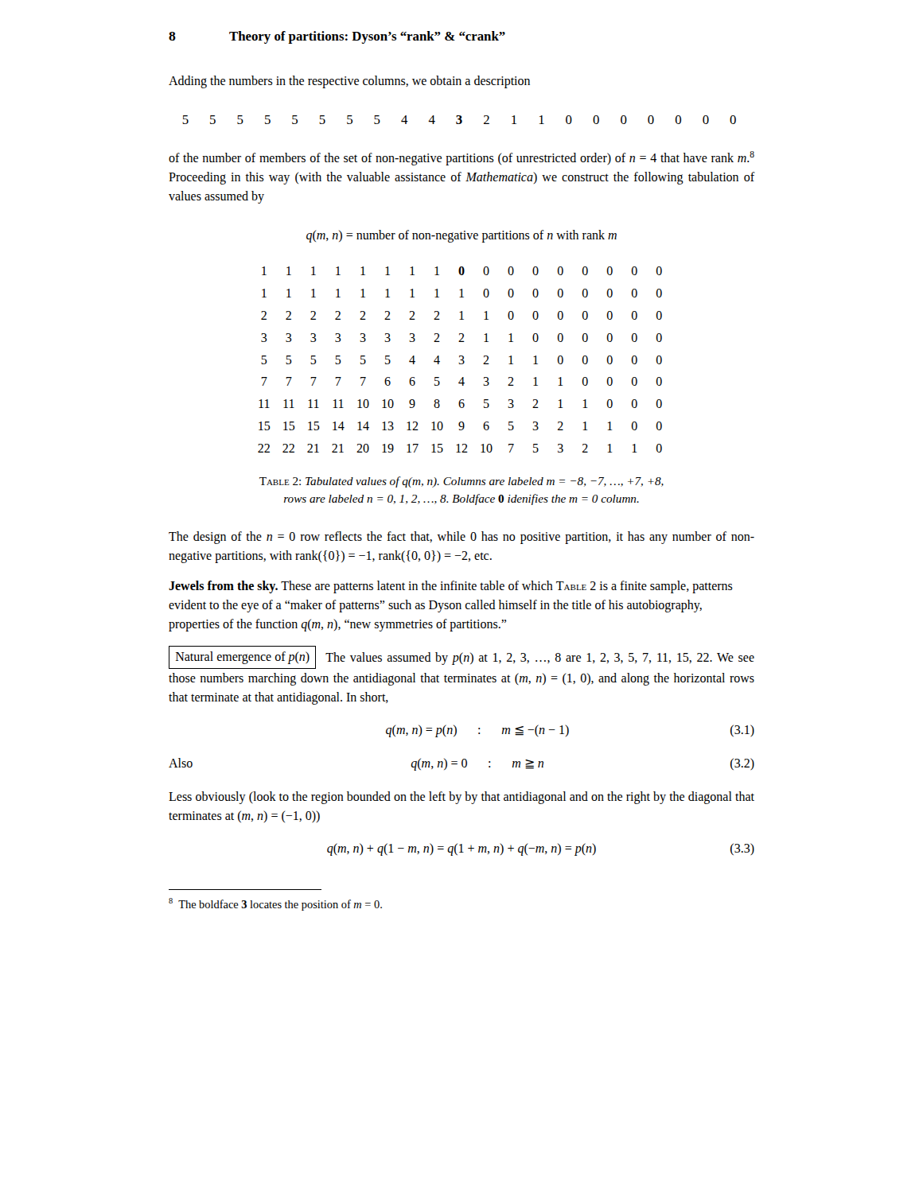8 Theory of partitions: Dyson’s “rank” & “crank”
Adding the numbers in the respective columns, we obtain a description
5 5 5 5 5 5 5 5 4 4 3 2 1 1 0 0 0 0 0 0 0
of the number of members of the set of non-negative partitions (of unrestricted order) of n = 4 that have rank m.8 Proceeding in this way (with the valuable assistance of Mathematica) we construct the following tabulation of values assumed by
q(m, n) = number of non-negative partitions of n with rank m
| 1 | 1 | 1 | 1 | 1 | 1 | 1 | 1 | 0 | 0 | 0 | 0 | 0 | 0 | 0 | 0 | 0 |
| 1 | 1 | 1 | 1 | 1 | 1 | 1 | 1 | 1 | 0 | 0 | 0 | 0 | 0 | 0 | 0 | 0 |
| 2 | 2 | 2 | 2 | 2 | 2 | 2 | 2 | 1 | 1 | 0 | 0 | 0 | 0 | 0 | 0 | 0 |
| 3 | 3 | 3 | 3 | 3 | 3 | 3 | 2 | 2 | 1 | 1 | 0 | 0 | 0 | 0 | 0 | 0 |
| 5 | 5 | 5 | 5 | 5 | 5 | 4 | 4 | 3 | 2 | 1 | 1 | 0 | 0 | 0 | 0 | 0 |
| 7 | 7 | 7 | 7 | 7 | 6 | 6 | 5 | 4 | 3 | 2 | 1 | 1 | 0 | 0 | 0 | 0 |
| 11 | 11 | 11 | 11 | 10 | 10 | 9 | 8 | 6 | 5 | 3 | 2 | 1 | 1 | 0 | 0 | 0 |
| 15 | 15 | 15 | 14 | 14 | 13 | 12 | 10 | 9 | 6 | 5 | 3 | 2 | 1 | 1 | 0 | 0 |
| 22 | 22 | 21 | 21 | 20 | 19 | 17 | 15 | 12 | 10 | 7 | 5 | 3 | 2 | 1 | 1 | 0 |
Table 2: Tabulated values of q(m, n). Columns are labeled m = −8, −7, …, +7, +8, rows are labeled n = 0, 1, 2, …, 8. Boldface 0 idenifies the m = 0 column.
The design of the n = 0 row reflects the fact that, while 0 has no positive partition, it has any number of non-negative partitions, with rank({0}) = −1, rank({0, 0}) = −2, etc.
Jewels from the sky.
These are patterns latent in the infinite table of which Table 2 is a finite sample, patterns evident to the eye of a “maker of patterns” such as Dyson called himself in the title of his autobiography, properties of the function q(m, n), “new symmetries of partitions.”
Natural emergence of p(n) The values assumed by p(n) at 1, 2, 3, …, 8 are 1, 2, 3, 5, 7, 11, 15, 22. We see those numbers marching down the antidiagonal that terminates at (m, n) = (1, 0), and along the horizontal rows that terminate at that antidiagonal. In short,
q(m, n) = p(n): m ≦ −(n − 1) (3.1)
Also q(m, n) = 0: m ≧ n (3.2)
Less obviously (look to the region bounded on the left by by that antidiagonal and on the right by the diagonal that terminates at (m, n) = (−1, 0))
q(m, n) + q(1 − m, n) = q(1 + m, n) + q(−m, n) = p(n) (3.3)
8 The boldface 3 locates the position of m = 0.